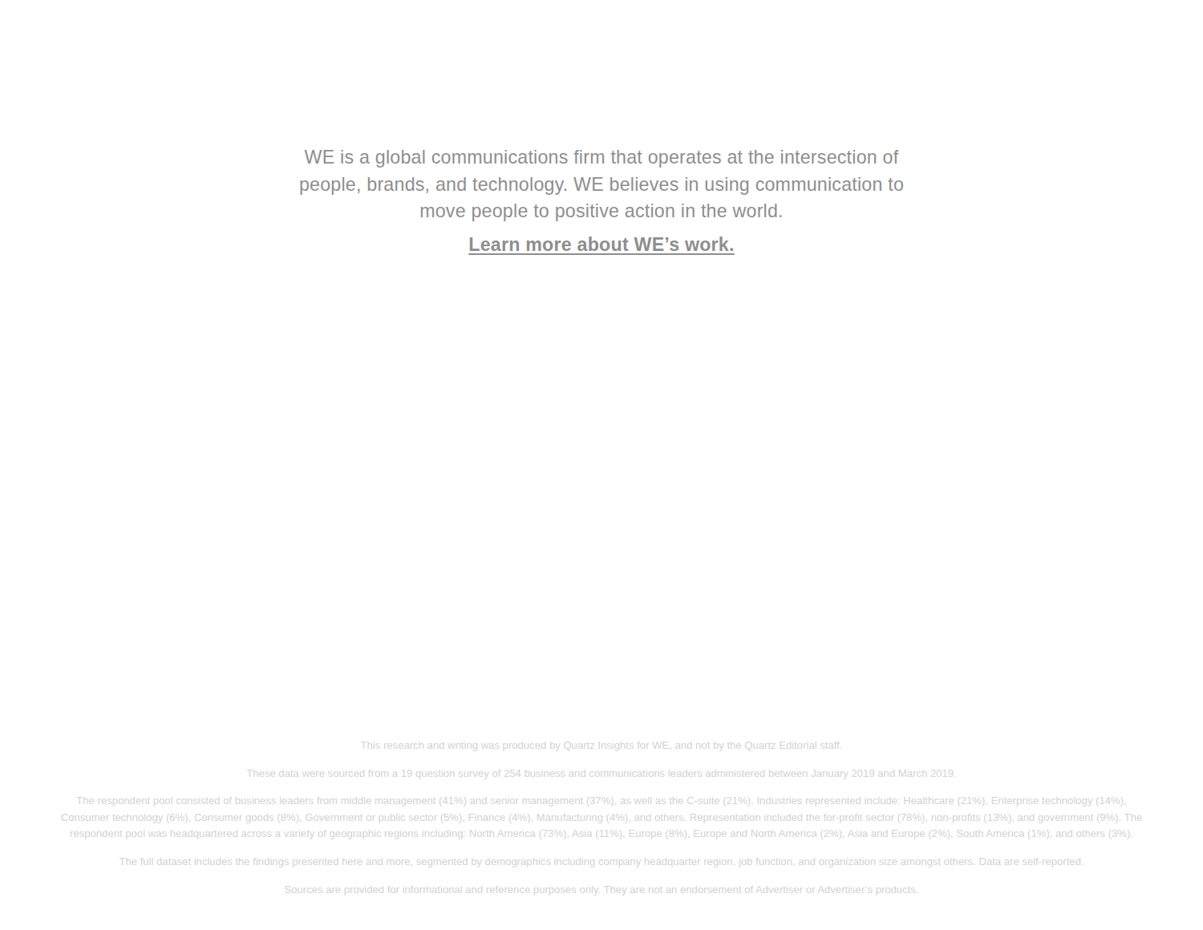WE is a global communications firm that operates at the intersection of people, brands, and technology. WE believes in using communication to move people to positive action in the world.
Learn more about WE’s work.
This research and writing was produced by Quartz Insights for WE, and not by the Quartz Editorial staff.
These data were sourced from a 19 question survey of 254 business and communications leaders administered between January 2019 and March 2019.
The respondent pool consisted of business leaders from middle management (41%) and senior management (37%), as well as the C-suite (21%). Industries represented include: Healthcare (21%), Enterprise technology (14%), Consumer technology (6%), Consumer goods (8%), Government or public sector (5%), Finance (4%), Manufacturing (4%), and others. Representation included the for-profit sector (78%), non-profits (13%), and government (9%). The respondent pool was headquartered across a variety of geographic regions including: North America (73%), Asia (11%), Europe (8%), Europe and North America (2%), Asia and Europe (2%), South America (1%), and others (3%).
The full dataset includes the findings presented here and more, segmented by demographics including company headquarter region, job function, and organization size amongst others. Data are self-reported.
Sources are provided for informational and reference purposes only. They are not an endorsement of Advertiser or Advertiser’s products.